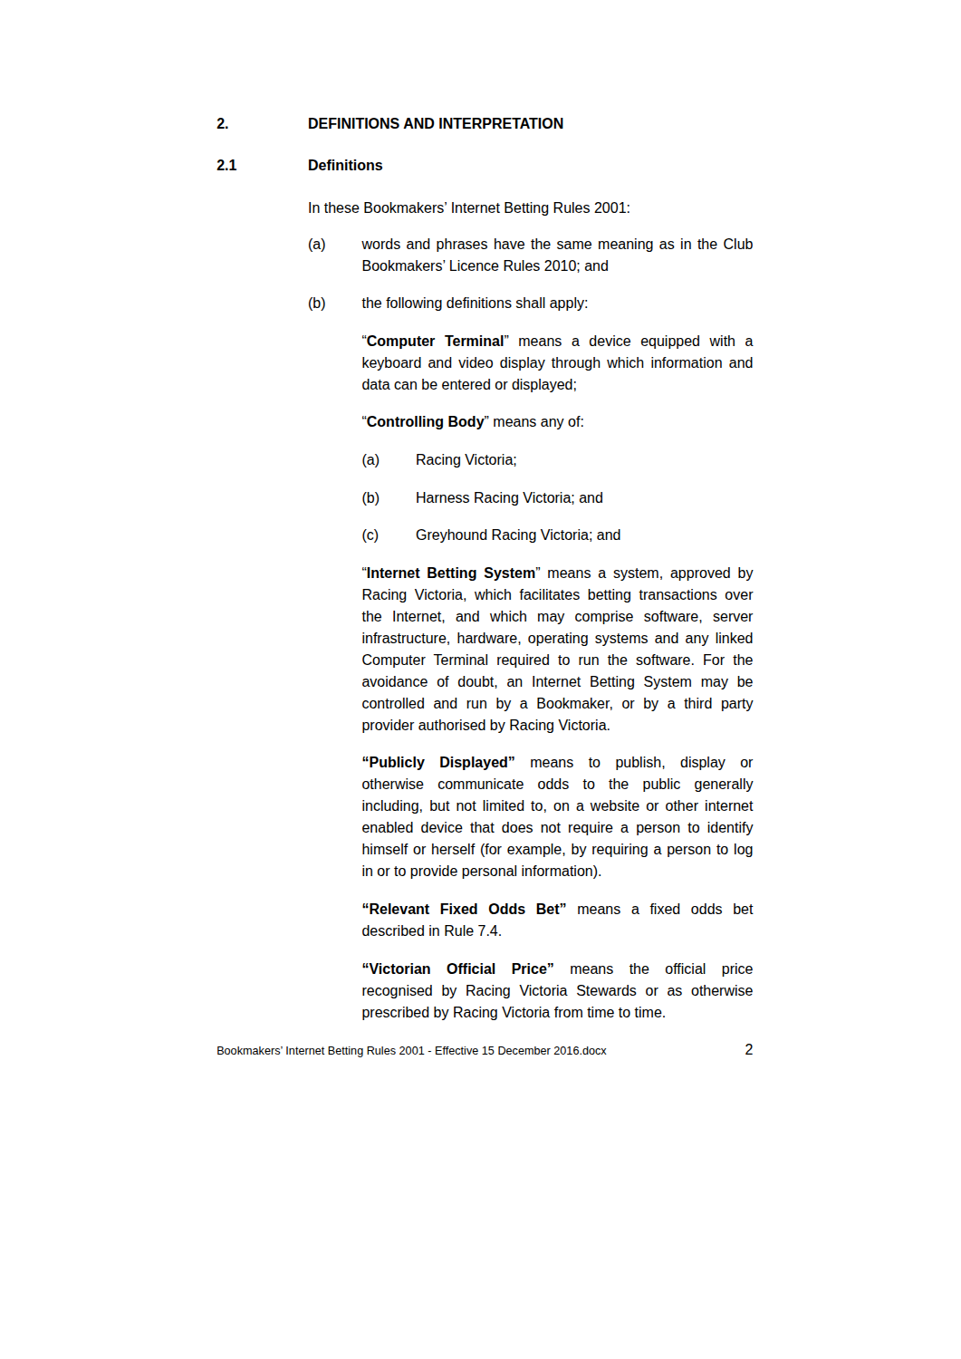2.
DEFINITIONS AND INTERPRETATION
2.1
Definitions
In these Bookmakers’ Internet Betting Rules 2001:
(a)
words and phrases have the same meaning as in the Club Bookmakers’ Licence Rules 2010; and
(b)
the following definitions shall apply:
“Computer Terminal” means a device equipped with a keyboard and video display through which information and data can be entered or displayed;
“Controlling Body” means any of:
(a)
Racing Victoria;
(b)
Harness Racing Victoria; and
(c)
Greyhound Racing Victoria; and
“Internet Betting System” means a system, approved by Racing Victoria, which facilitates betting transactions over the Internet, and which may comprise software, server infrastructure, hardware, operating systems and any linked Computer Terminal required to run the software. For the avoidance of doubt, an Internet Betting System may be controlled and run by a Bookmaker, or by a third party provider authorised by Racing Victoria.
“Publicly Displayed” means to publish, display or otherwise communicate odds to the public generally including, but not limited to, on a website or other internet enabled device that does not require a person to identify himself or herself (for example, by requiring a person to log in or to provide personal information).
“Relevant Fixed Odds Bet” means a fixed odds bet described in Rule 7.4.
“Victorian Official Price” means the official price recognised by Racing Victoria Stewards or as otherwise prescribed by Racing Victoria from time to time.
Bookmakers’ Internet Betting Rules 2001 - Effective 15 December 2016.docx 2